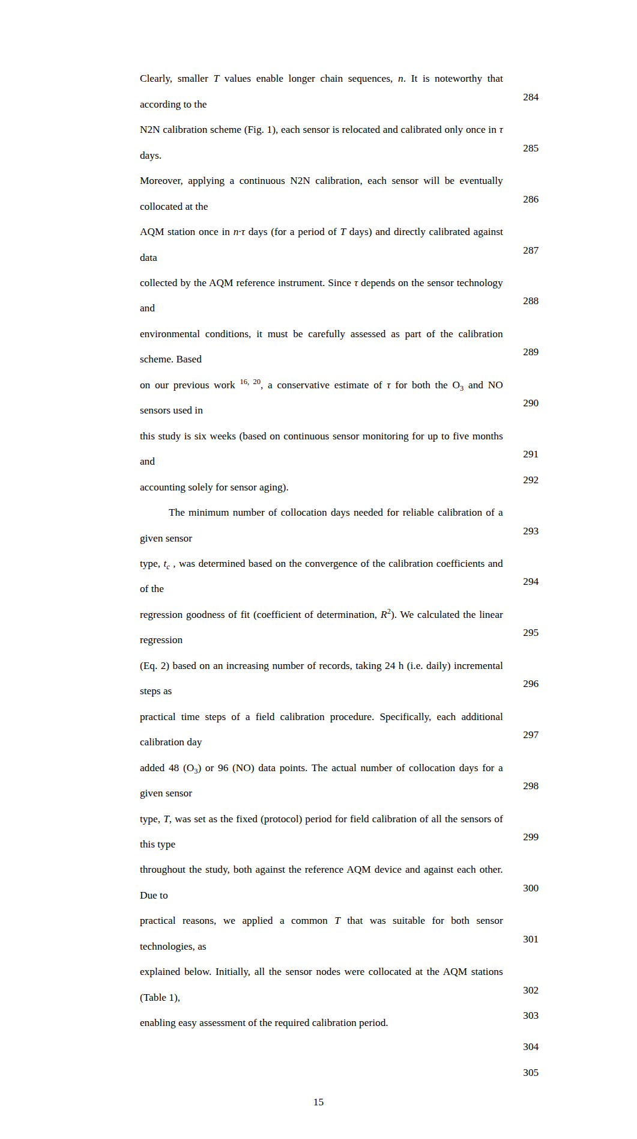Clearly, smaller T values enable longer chain sequences, n. It is noteworthy that according to the 284
N2N calibration scheme (Fig. 1), each sensor is relocated and calibrated only once in τ days. 285
Moreover, applying a continuous N2N calibration, each sensor will be eventually collocated at the 286
AQM station once in n·τ days (for a period of T days) and directly calibrated against data 287
collected by the AQM reference instrument. Since τ depends on the sensor technology and 288
environmental conditions, it must be carefully assessed as part of the calibration scheme. Based 289
on our previous work 16, 20, a conservative estimate of τ for both the O3 and NO sensors used in 290
this study is six weeks (based on continuous sensor monitoring for up to five months and 291
accounting solely for sensor aging). 292
The minimum number of collocation days needed for reliable calibration of a given sensor 293
type, tc , was determined based on the convergence of the calibration coefficients and of the 294
regression goodness of fit (coefficient of determination, R2). We calculated the linear regression 295
(Eq. 2) based on an increasing number of records, taking 24 h (i.e. daily) incremental steps as 296
practical time steps of a field calibration procedure. Specifically, each additional calibration day 297
added 48 (O3) or 96 (NO) data points. The actual number of collocation days for a given sensor 298
type, T, was set as the fixed (protocol) period for field calibration of all the sensors of this type 299
throughout the study, both against the reference AQM device and against each other. Due to 300
practical reasons, we applied a common T that was suitable for both sensor technologies, as 301
explained below. Initially, all the sensor nodes were collocated at the AQM stations (Table 1), 302
enabling easy assessment of the required calibration period. 303
304
305
15